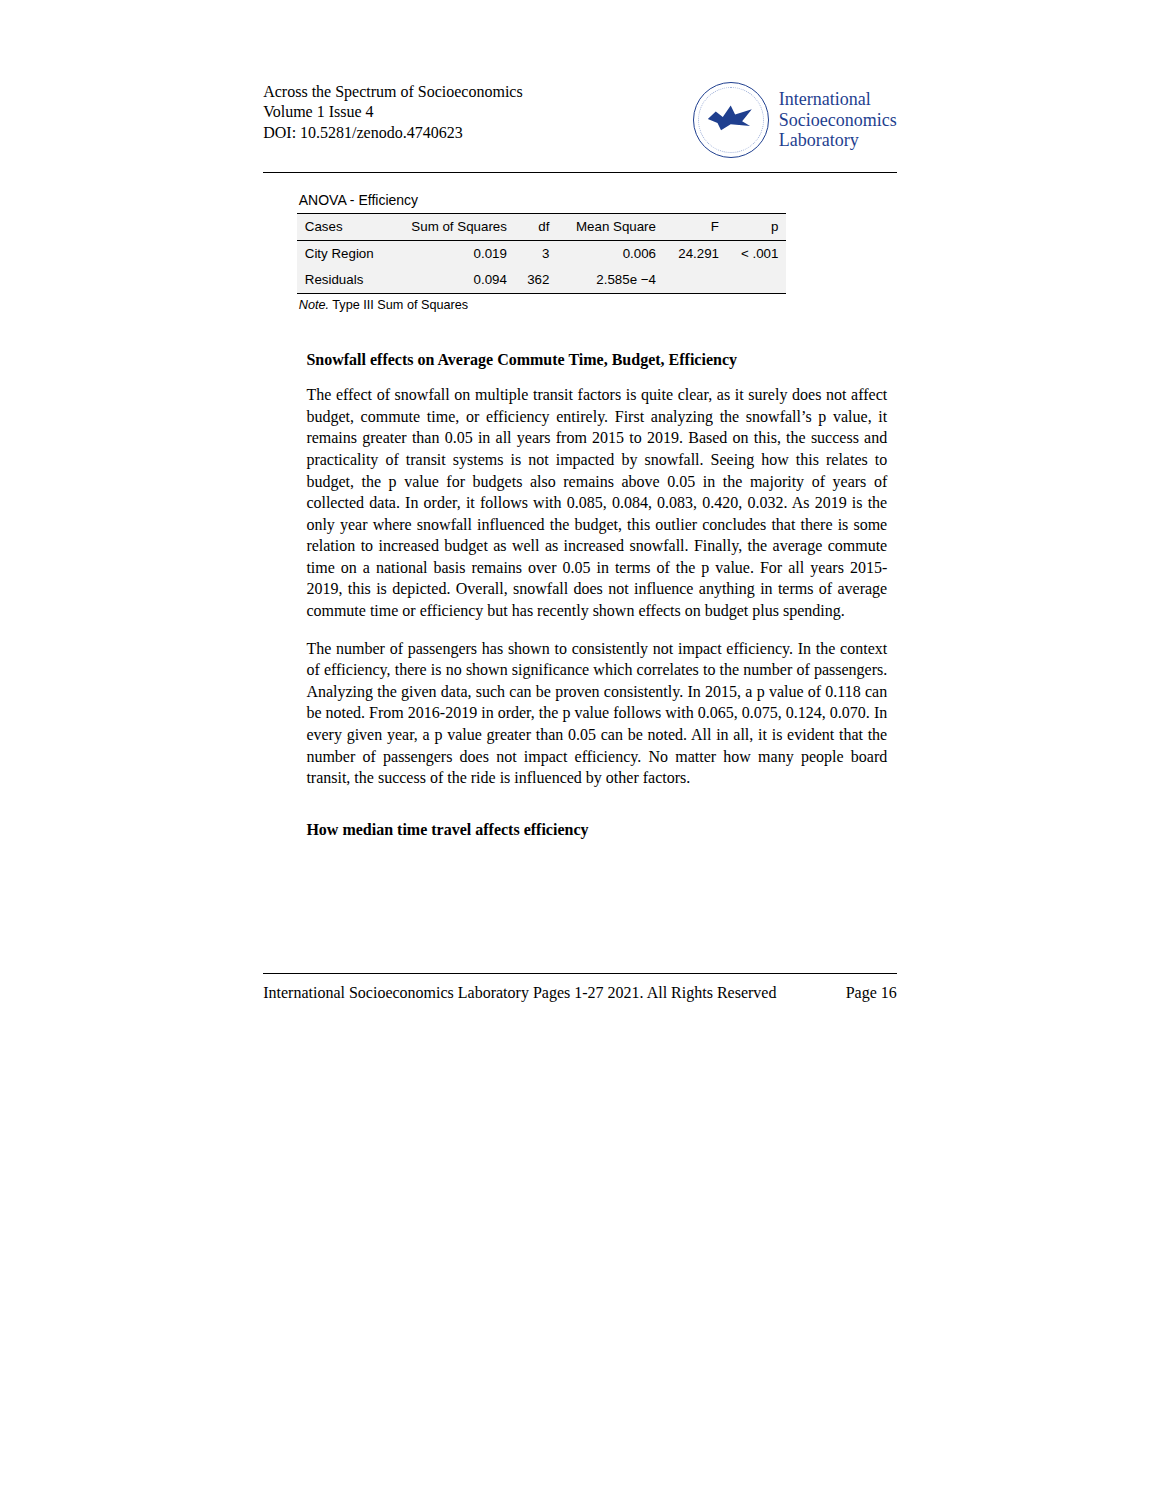Across the Spectrum of Socioeconomics
Volume 1 Issue 4
DOI: 10.5281/zenodo.4740623
International Socioeconomics Laboratory
ANOVA - Efficiency
| Cases | Sum of Squares | df | Mean Square | F | p |
| --- | --- | --- | --- | --- | --- |
| City Region | 0.019 | 3 | 0.006 | 24.291 | < .001 |
| Residuals | 0.094 | 362 | 2.585e −4 | | |
Note. Type III Sum of Squares
Snowfall effects on Average Commute Time, Budget, Efficiency
The effect of snowfall on multiple transit factors is quite clear, as it surely does not affect budget, commute time, or efficiency entirely. First analyzing the snowfall’s p value, it remains greater than 0.05 in all years from 2015 to 2019. Based on this, the success and practicality of transit systems is not impacted by snowfall. Seeing how this relates to budget, the p value for budgets also remains above 0.05 in the majority of years of collected data. In order, it follows with 0.085, 0.084, 0.083, 0.420, 0.032. As 2019 is the only year where snowfall influenced the budget, this outlier concludes that there is some relation to increased budget as well as increased snowfall. Finally, the average commute time on a national basis remains over 0.05 in terms of the p value. For all years 2015-2019, this is depicted. Overall, snowfall does not influence anything in terms of average commute time or efficiency but has recently shown effects on budget plus spending.
The number of passengers has shown to consistently not impact efficiency. In the context of efficiency, there is no shown significance which correlates to the number of passengers. Analyzing the given data, such can be proven consistently. In 2015, a p value of 0.118 can be noted. From 2016-2019 in order, the p value follows with 0.065, 0.075, 0.124, 0.070. In every given year, a p value greater than 0.05 can be noted. All in all, it is evident that the number of passengers does not impact efficiency. No matter how many people board transit, the success of the ride is influenced by other factors.
How median time travel affects efficiency
International Socioeconomics Laboratory Pages 1-27 2021. All Rights Reserved Page 16